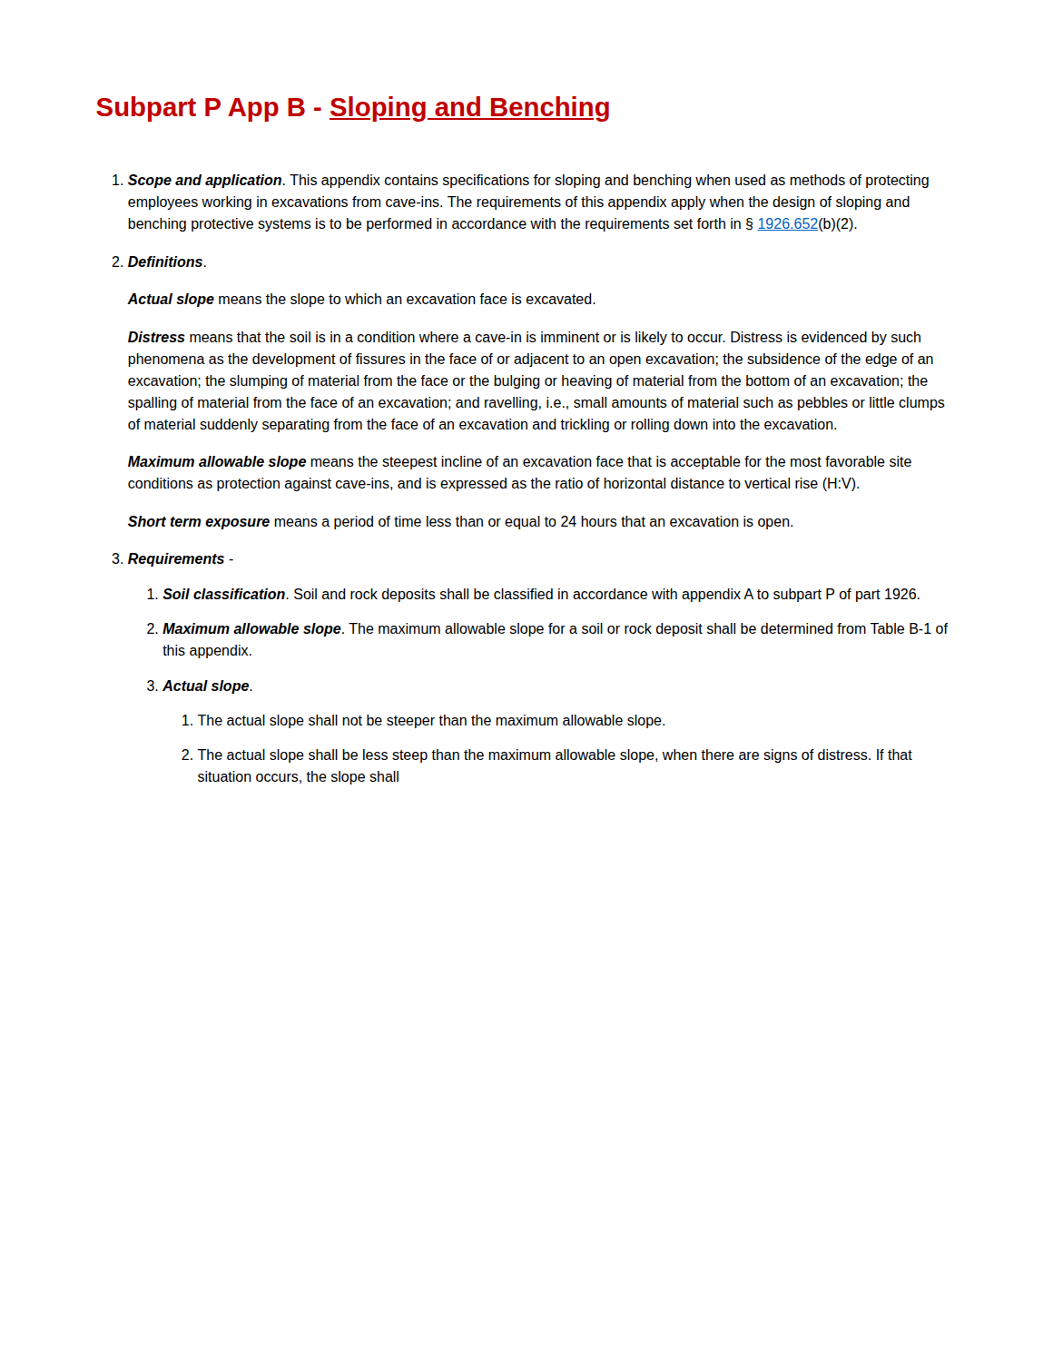Subpart P App B - Sloping and Benching
Scope and application. This appendix contains specifications for sloping and benching when used as methods of protecting employees working in excavations from cave-ins. The requirements of this appendix apply when the design of sloping and benching protective systems is to be performed in accordance with the requirements set forth in § 1926.652(b)(2).
Definitions.
Actual slope means the slope to which an excavation face is excavated.
Distress means that the soil is in a condition where a cave-in is imminent or is likely to occur. Distress is evidenced by such phenomena as the development of fissures in the face of or adjacent to an open excavation; the subsidence of the edge of an excavation; the slumping of material from the face or the bulging or heaving of material from the bottom of an excavation; the spalling of material from the face of an excavation; and ravelling, i.e., small amounts of material such as pebbles or little clumps of material suddenly separating from the face of an excavation and trickling or rolling down into the excavation.
Maximum allowable slope means the steepest incline of an excavation face that is acceptable for the most favorable site conditions as protection against cave-ins, and is expressed as the ratio of horizontal distance to vertical rise (H:V).
Short term exposure means a period of time less than or equal to 24 hours that an excavation is open.
Requirements -
Soil classification. Soil and rock deposits shall be classified in accordance with appendix A to subpart P of part 1926.
Maximum allowable slope. The maximum allowable slope for a soil or rock deposit shall be determined from Table B-1 of this appendix.
Actual slope.
The actual slope shall not be steeper than the maximum allowable slope.
The actual slope shall be less steep than the maximum allowable slope, when there are signs of distress. If that situation occurs, the slope shall